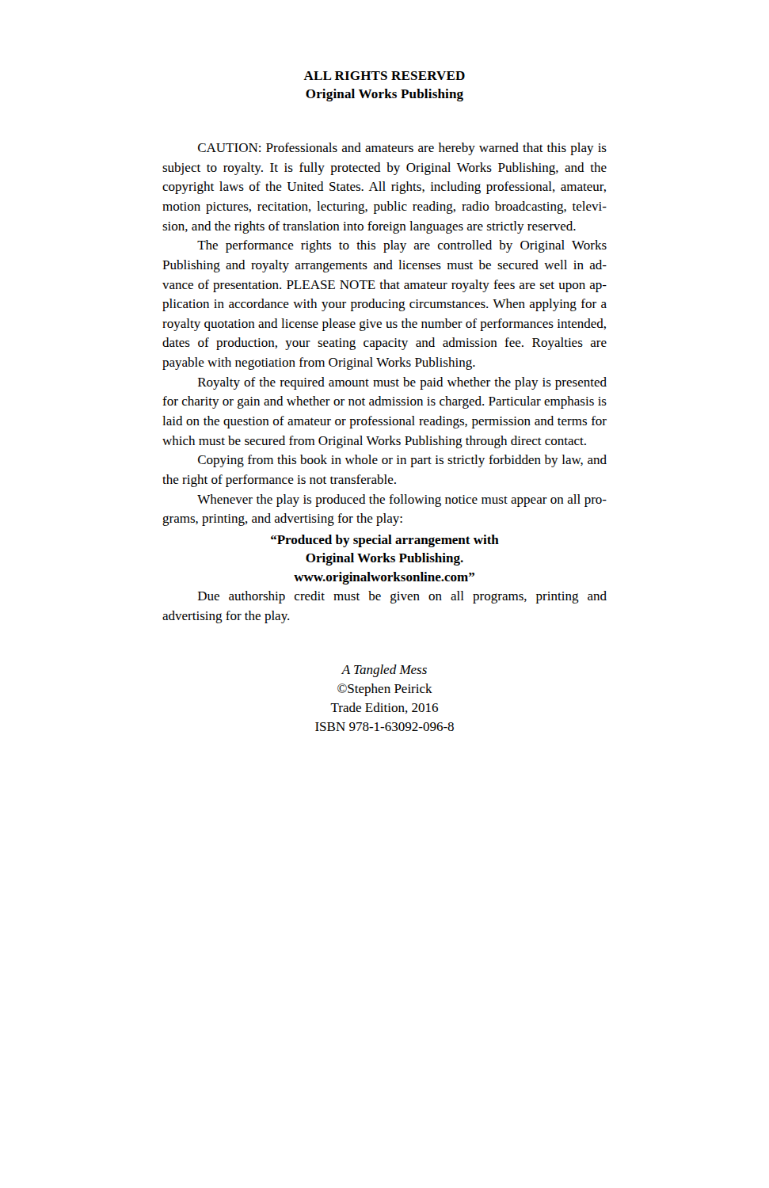ALL RIGHTS RESERVED Original Works Publishing
CAUTION: Professionals and amateurs are hereby warned that this play is subject to royalty. It is fully protected by Original Works Publishing, and the copyright laws of the United States. All rights, including professional, amateur, motion pictures, recitation, lecturing, public reading, radio broadcasting, television, and the rights of translation into foreign languages are strictly reserved.
The performance rights to this play are controlled by Original Works Publishing and royalty arrangements and licenses must be secured well in advance of presentation. PLEASE NOTE that amateur royalty fees are set upon application in accordance with your producing circumstances. When applying for a royalty quotation and license please give us the number of performances intended, dates of production, your seating capacity and admission fee. Royalties are payable with negotiation from Original Works Publishing.
Royalty of the required amount must be paid whether the play is presented for charity or gain and whether or not admission is charged. Particular emphasis is laid on the question of amateur or professional readings, permission and terms for which must be secured from Original Works Publishing through direct contact.
Copying from this book in whole or in part is strictly forbidden by law, and the right of performance is not transferable.
Whenever the play is produced the following notice must appear on all programs, printing, and advertising for the play:
“Produced by special arrangement with Original Works Publishing. www.originalworksonline.com”
Due authorship credit must be given on all programs, printing and advertising for the play.
A Tangled Mess ©Stephen Peirick Trade Edition, 2016 ISBN 978-1-63092-096-8